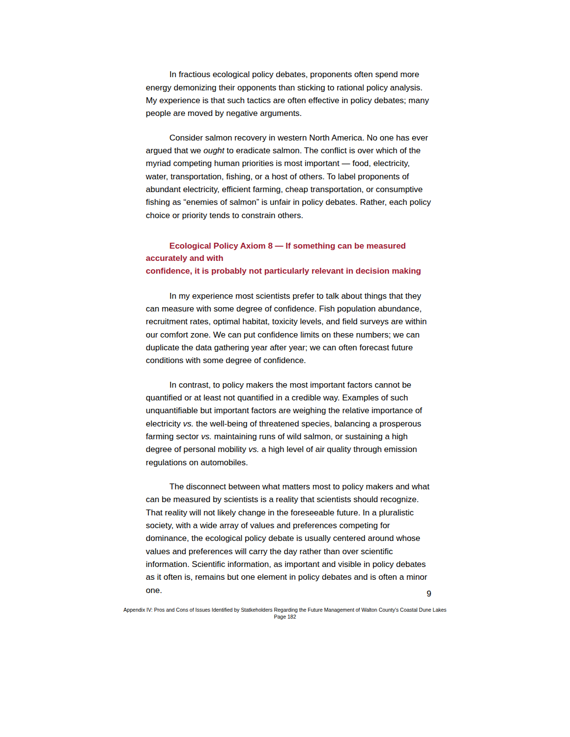In fractious ecological policy debates, proponents often spend more energy demonizing their opponents than sticking to rational policy analysis. My experience is that such tactics are often effective in policy debates; many people are moved by negative arguments.
Consider salmon recovery in western North America. No one has ever argued that we ought to eradicate salmon. The conflict is over which of the myriad competing human priorities is most important — food, electricity, water, transportation, fishing, or a host of others. To label proponents of abundant electricity, efficient farming, cheap transportation, or consumptive fishing as “enemies of salmon” is unfair in policy debates. Rather, each policy choice or priority tends to constrain others.
Ecological Policy Axiom 8 — If something can be measured accurately and with
confidence, it is probably not particularly relevant in decision making
In my experience most scientists prefer to talk about things that they can measure with some degree of confidence. Fish population abundance, recruitment rates, optimal habitat, toxicity levels, and field surveys are within our comfort zone. We can put confidence limits on these numbers; we can duplicate the data gathering year after year; we can often forecast future conditions with some degree of confidence.
In contrast, to policy makers the most important factors cannot be quantified or at least not quantified in a credible way. Examples of such unquantifiable but important factors are weighing the relative importance of electricity vs. the well-being of threatened species, balancing a prosperous farming sector vs. maintaining runs of wild salmon, or sustaining a high degree of personal mobility vs. a high level of air quality through emission regulations on automobiles.
The disconnect between what matters most to policy makers and what can be measured by scientists is a reality that scientists should recognize. That reality will not likely change in the foreseeable future. In a pluralistic society, with a wide array of values and preferences competing for dominance, the ecological policy debate is usually centered around whose values and preferences will carry the day rather than over scientific information. Scientific information, as important and visible in policy debates as it often is, remains but one element in policy debates and is often a minor one.
9
Appendix IV: Pros and Cons of Issues Identified by Statkeholders Regarding the Future Management of Walton County's Coastal Dune Lakes
Page 182